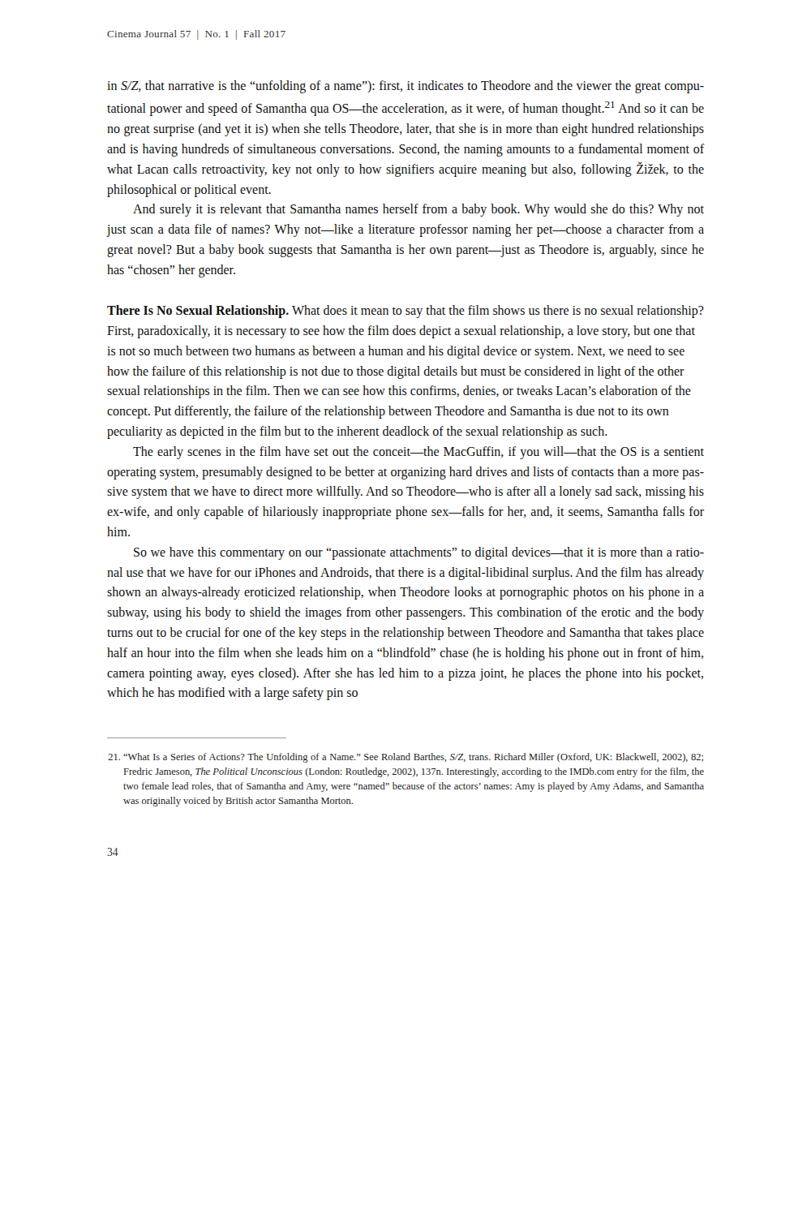Cinema Journal 57 | No. 1 | Fall 2017
in S/Z, that narrative is the “unfolding of a name”): first, it indicates to Theodore and the viewer the great computational power and speed of Samantha qua OS—the acceleration, as it were, of human thought.21 And so it can be no great surprise (and yet it is) when she tells Theodore, later, that she is in more than eight hundred relationships and is having hundreds of simultaneous conversations. Second, the naming amounts to a fundamental moment of what Lacan calls retroactivity, key not only to how signifiers acquire meaning but also, following Žižek, to the philosophical or political event.
And surely it is relevant that Samantha names herself from a baby book. Why would she do this? Why not just scan a data file of names? Why not—like a literature professor naming her pet—choose a character from a great novel? But a baby book suggests that Samantha is her own parent—just as Theodore is, arguably, since he has “chosen” her gender.
There Is No Sexual Relationship.
What does it mean to say that the film shows us there is no sexual relationship? First, paradoxically, it is necessary to see how the film does depict a sexual relationship, a love story, but one that is not so much between two humans as between a human and his digital device or system. Next, we need to see how the failure of this relationship is not due to those digital details but must be considered in light of the other sexual relationships in the film. Then we can see how this confirms, denies, or tweaks Lacan’s elaboration of the concept. Put differently, the failure of the relationship between Theodore and Samantha is due not to its own peculiarity as depicted in the film but to the inherent deadlock of the sexual relationship as such.
The early scenes in the film have set out the conceit—the MacGuffin, if you will—that the OS is a sentient operating system, presumably designed to be better at organizing hard drives and lists of contacts than a more passive system that we have to direct more willfully. And so Theodore—who is after all a lonely sad sack, missing his ex-wife, and only capable of hilariously inappropriate phone sex—falls for her, and, it seems, Samantha falls for him.
So we have this commentary on our “passionate attachments” to digital devices—that it is more than a rational use that we have for our iPhones and Androids, that there is a digital-libidinal surplus. And the film has already shown an always-already eroticized relationship, when Theodore looks at pornographic photos on his phone in a subway, using his body to shield the images from other passengers. This combination of the erotic and the body turns out to be crucial for one of the key steps in the relationship between Theodore and Samantha that takes place half an hour into the film when she leads him on a “blindfold” chase (he is holding his phone out in front of him, camera pointing away, eyes closed). After she has led him to a pizza joint, he places the phone into his pocket, which he has modified with a large safety pin so
“What Is a Series of Actions? The Unfolding of a Name.” See Roland Barthes, S/Z, trans. Richard Miller (Oxford, UK: Blackwell, 2002), 82; Fredric Jameson, The Political Unconscious (London: Routledge, 2002), 137n. Interestingly, according to the IMDb.com entry for the film, the two female lead roles, that of Samantha and Amy, were “named” because of the actors’ names: Amy is played by Amy Adams, and Samantha was originally voiced by British actor Samantha Morton.
34